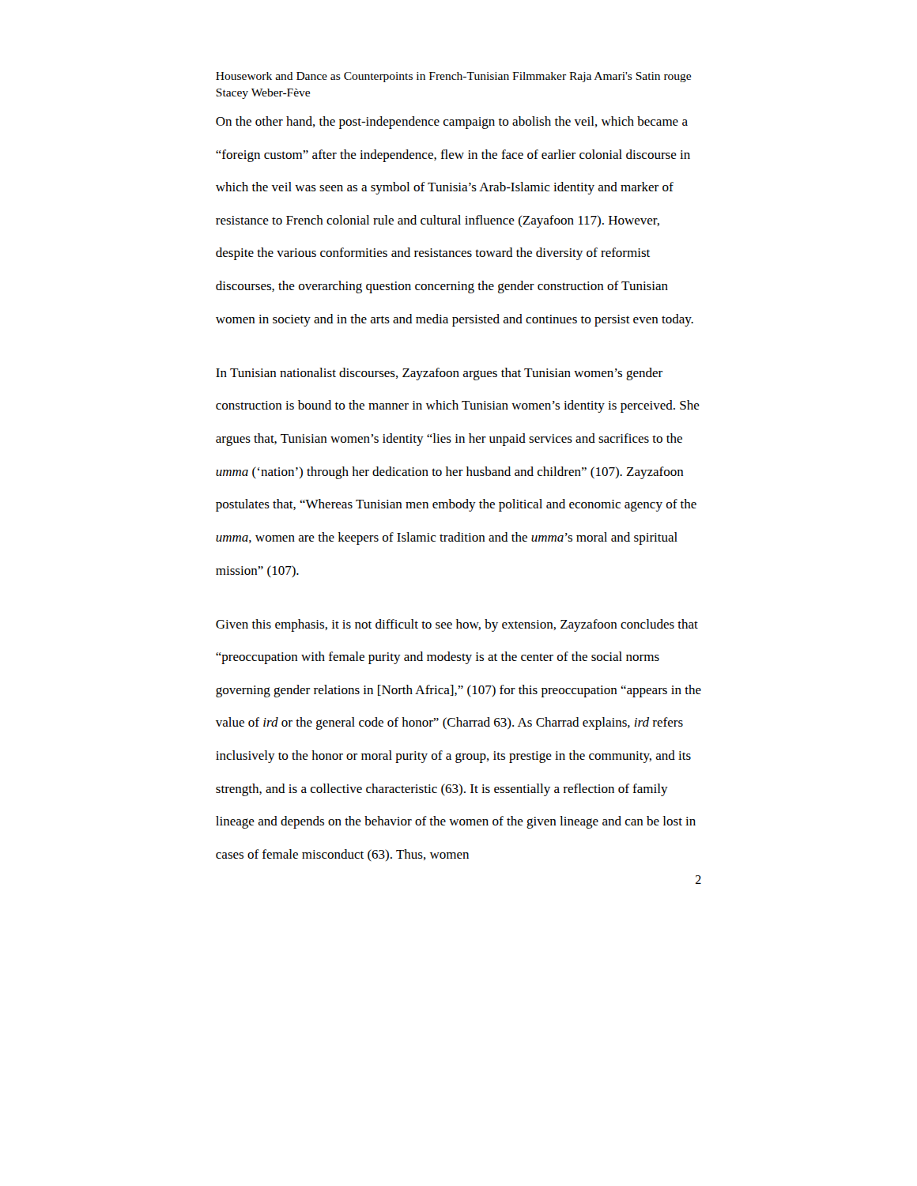Housework and Dance as Counterpoints in French-Tunisian Filmmaker Raja Amari's Satin rouge
Stacey Weber-Fève
On the other hand, the post-independence campaign to abolish the veil, which became a “foreign custom” after the independence, flew in the face of earlier colonial discourse in which the veil was seen as a symbol of Tunisia’s Arab-Islamic identity and marker of resistance to French colonial rule and cultural influence (Zayafoon 117). However, despite the various conformities and resistances toward the diversity of reformist discourses, the overarching question concerning the gender construction of Tunisian women in society and in the arts and media persisted and continues to persist even today.
In Tunisian nationalist discourses, Zayzafoon argues that Tunisian women’s gender construction is bound to the manner in which Tunisian women’s identity is perceived. She argues that, Tunisian women’s identity “lies in her unpaid services and sacrifices to the umma (‘nation’) through her dedication to her husband and children” (107). Zayzafoon postulates that, “Whereas Tunisian men embody the political and economic agency of the umma, women are the keepers of Islamic tradition and the umma’s moral and spiritual mission” (107).
Given this emphasis, it is not difficult to see how, by extension, Zayzafoon concludes that “preoccupation with female purity and modesty is at the center of the social norms governing gender relations in [North Africa],” (107) for this preoccupation “appears in the value of ird or the general code of honor” (Charrad 63). As Charrad explains, ird refers inclusively to the honor or moral purity of a group, its prestige in the community, and its strength, and is a collective characteristic (63). It is essentially a reflection of family lineage and depends on the behavior of the women of the given lineage and can be lost in cases of female misconduct (63). Thus, women
2